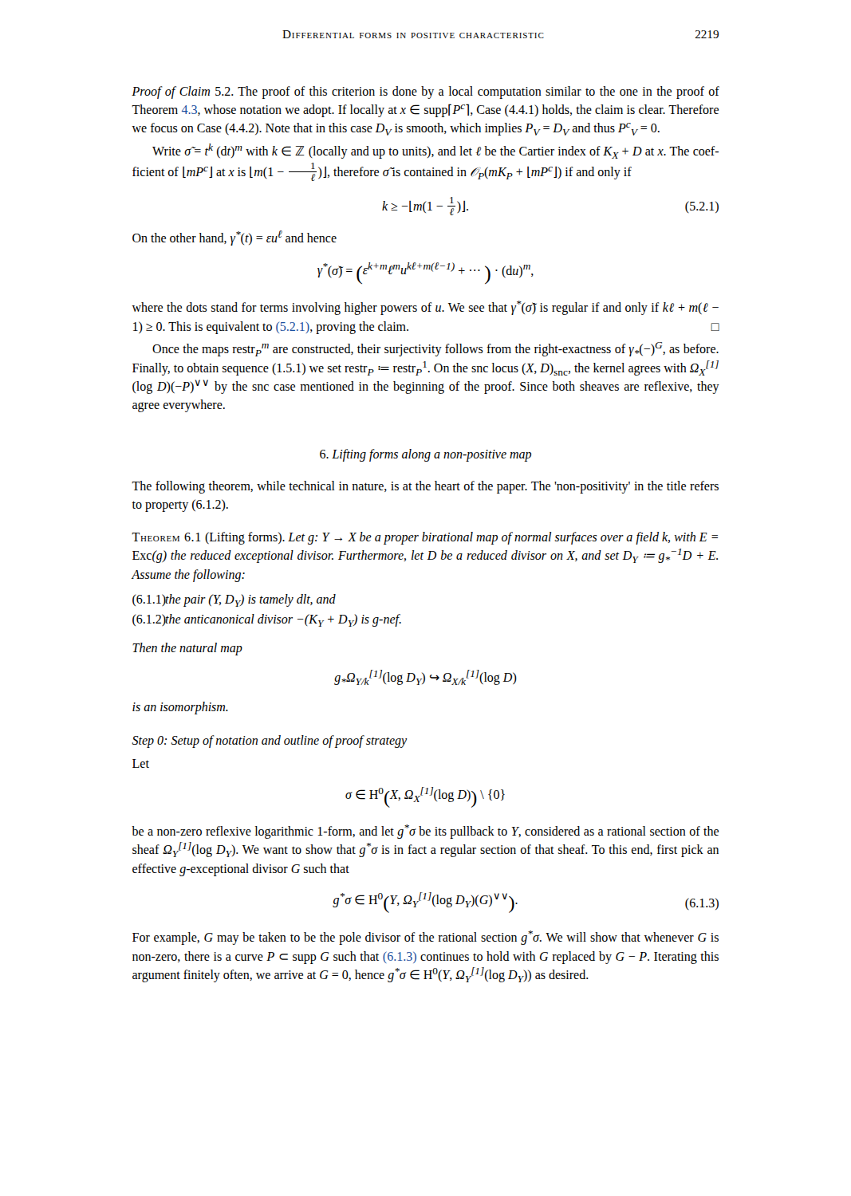Differential forms in positive characteristic 2219
Proof of Claim 5.2. The proof of this criterion is done by a local computation similar to the one in the proof of Theorem 4.3, whose notation we adopt. If locally at x ∈ supp⌈Pc⌉, Case (4.4.1) holds, the claim is clear. Therefore we focus on Case (4.4.2). Note that in this case DV is smooth, which implies PV = DV and thus PcV = 0.
Write σ̃ = tk (dt)m with k ∈ ℤ (locally and up to units), and let ℓ be the Cartier index of KX + D at x. The coefficient of ⌊mPc⌋ at x is ⌊m(1 − 1 ℓ)⌋, therefore σ̃ is contained in 𝒪P(mKP + ⌊mPc⌋) if and only if
(5.2.1) k ≥ −⌊m(1 − 1 ℓ)⌋. (5.2.1)
On the other hand, γ*(t) = εuℓ and hence
γ*(σ̃) = (εk+mℓmukℓ+m(ℓ−1) + ··· ) · (du)m,
where the dots stand for terms involving higher powers of u. We see that γ*(σ̃) is regular if and only if kℓ + m(ℓ − 1) ≥ 0. This is equivalent to (5.2.1), proving the claim. □
Once the maps restrPm are constructed, their surjectivity follows from the right-exactness of γ*(−)G, as before. Finally, to obtain sequence (1.5.1) we set restrP ≔ restrP1. On the snc locus (X, D)snc, the kernel agrees with ΩX[1](log D)(−P)∨∨ by the snc case mentioned in the beginning of the proof. Since both sheaves are reflexive, they agree everywhere.
6. Lifting forms along a non-positive map
The following theorem, while technical in nature, is at the heart of the paper. The 'non-positivity' in the title refers to property (6.1.2).
Theorem 6.1 (Lifting forms). Let g: Y → X be a proper birational map of normal surfaces over a field k, with E = Exc(g) the reduced exceptional divisor. Furthermore, let D be a reduced divisor on X, and set DY ≔ g*−1D + E. Assume the following:
(6.1.1) the pair (Y, DY) is tamely dlt, and
(6.1.2) the anticanonical divisor −(KY + DY) is g-nef.
Then the natural map
g*ΩY/k[1](log DY) ↪ ΩX/k[1](log D)
is an isomorphism.
Step 0: Setup of notation and outline of proof strategy
Let
σ ∈ H0(X, ΩX[1](log D)) \ {0}
be a non-zero reflexive logarithmic 1-form, and let g*σ be its pullback to Y, considered as a rational section of the sheaf ΩY[1](log DY). We want to show that g*σ is in fact a regular section of that sheaf. To this end, first pick an effective g-exceptional divisor G such that
(6.1.3) g*σ ∈ H0(Y, ΩY[1](log DY)(G)∨∨). (6.1.3)
For example, G may be taken to be the pole divisor of the rational section g*σ. We will show that whenever G is non-zero, there is a curve P ⊂ supp G such that (6.1.3) continues to hold with G replaced by G − P. Iterating this argument finitely often, we arrive at G = 0, hence g*σ ∈ H0(Y, ΩY[1](log DY)) as desired.